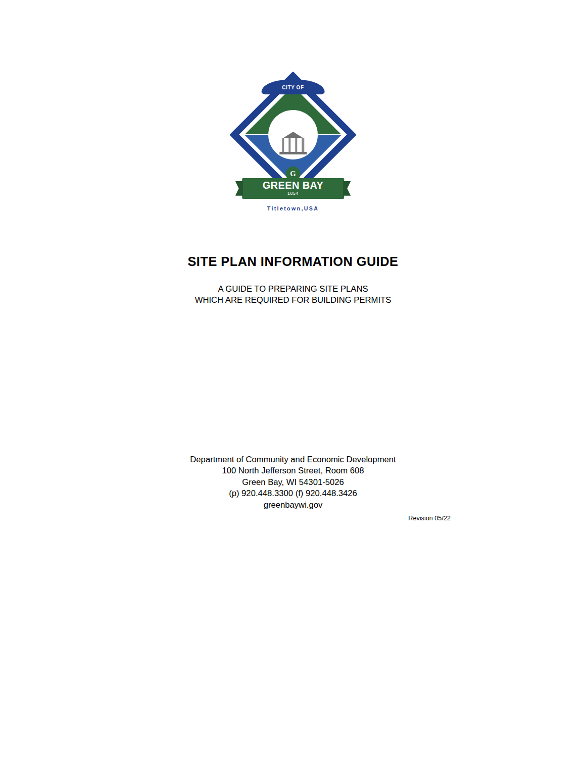CITY OF
G
GREEN BAY 1854
Titletown,USA
SITE PLAN INFORMATION GUIDE
A GUIDE TO PREPARING SITE PLANS
WHICH ARE REQUIRED FOR BUILDING PERMITS
Department of Community and Economic Development
100 North Jefferson Street, Room 608
Green Bay, WI 54301-5026
(p) 920.448.3300 (f) 920.448.3426
greenbaywi.gov
Revision 05/22